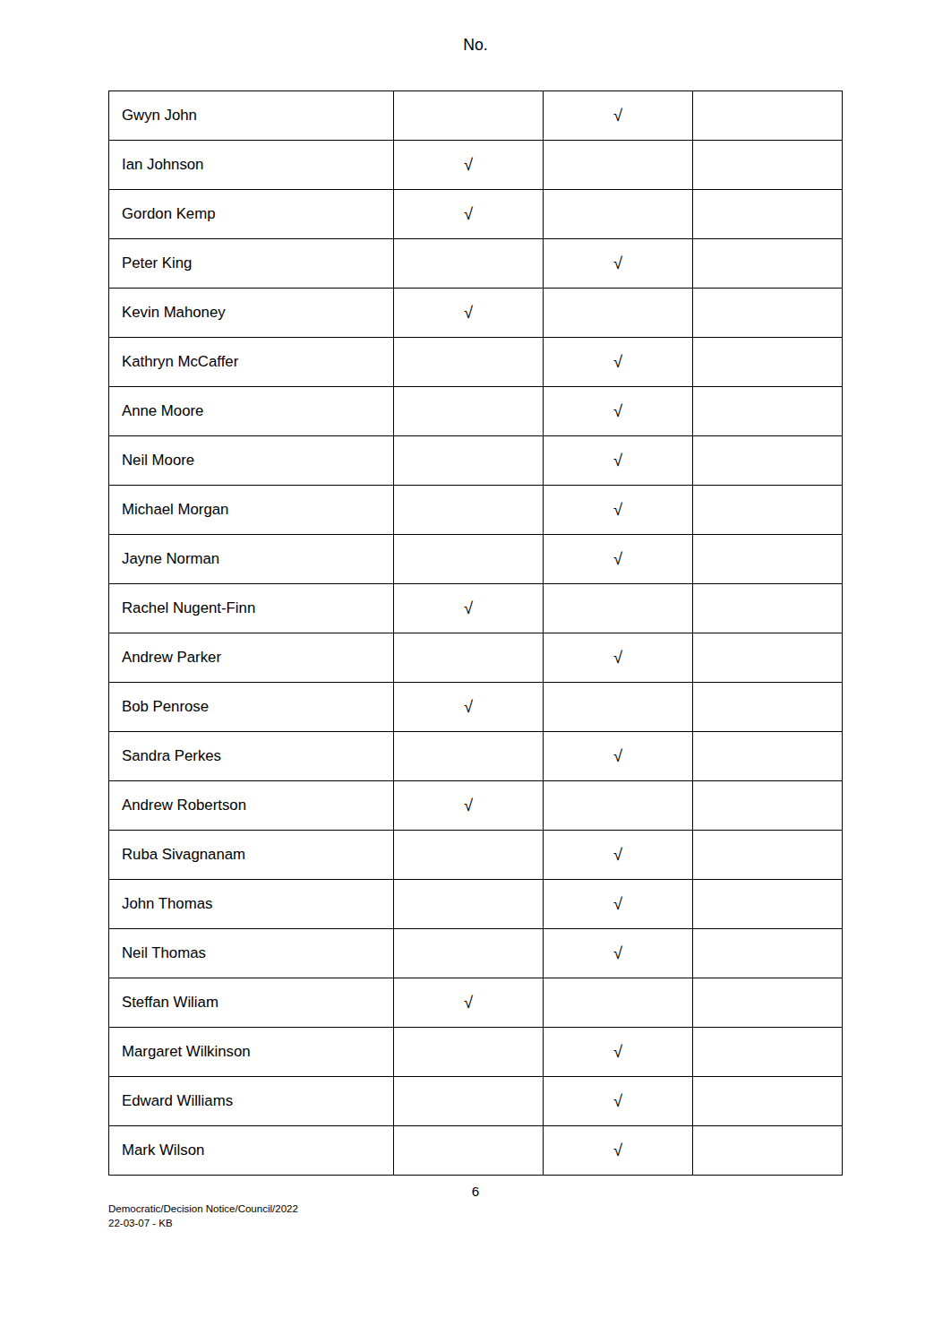No.
| Gwyn John | | √ | |
| Ian Johnson | √ | | |
| Gordon Kemp | √ | | |
| Peter King | | √ | |
| Kevin Mahoney | √ | | |
| Kathryn McCaffer | | √ | |
| Anne Moore | | √ | |
| Neil Moore | | √ | |
| Michael Morgan | | √ | |
| Jayne Norman | | √ | |
| Rachel Nugent-Finn | √ | | |
| Andrew Parker | | √ | |
| Bob Penrose | √ | | |
| Sandra Perkes | | √ | |
| Andrew Robertson | √ | | |
| Ruba Sivagnanam | | √ | |
| John Thomas | | √ | |
| Neil Thomas | | √ | |
| Steffan Wiliam | √ | | |
| Margaret Wilkinson | | √ | |
| Edward Williams | | √ | |
| Mark Wilson | | √ | |
6
Democratic/Decision Notice/Council/2022
22-03-07 - KB